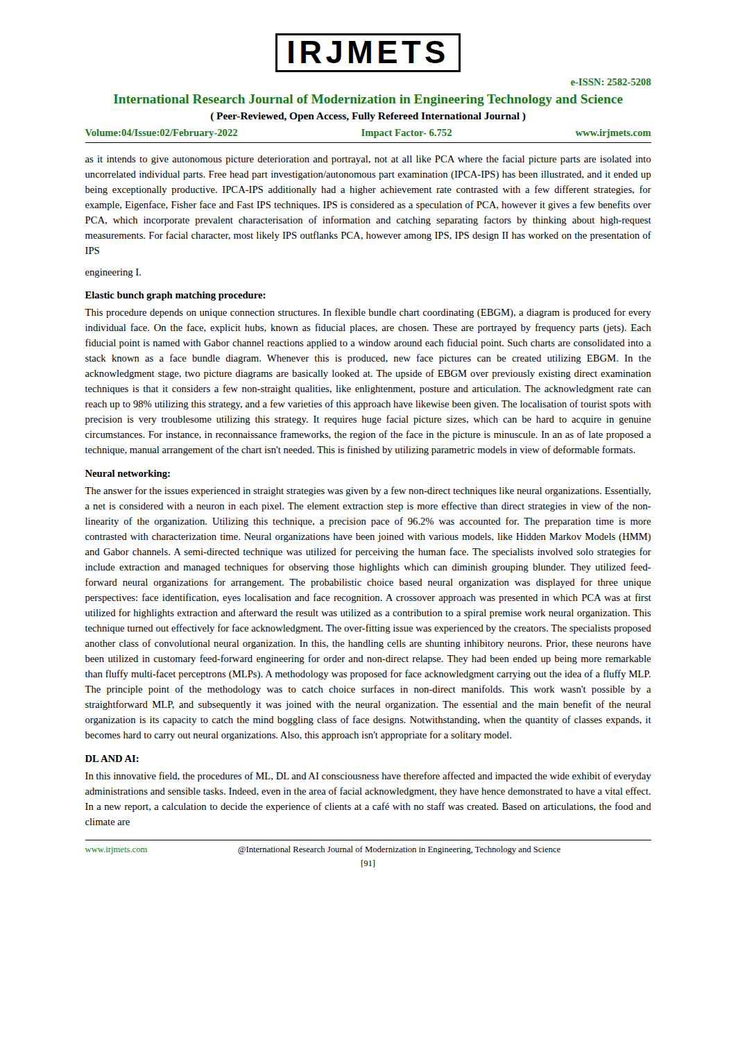IRJMETS
e-ISSN: 2582-5208
International Research Journal of Modernization in Engineering Technology and Science
( Peer-Reviewed, Open Access, Fully Refereed International Journal )
Volume:04/Issue:02/February-2022 Impact Factor- 6.752 www.irjmets.com
as it intends to give autonomous picture deterioration and portrayal, not at all like PCA where the facial picture parts are isolated into uncorrelated individual parts. Free head part investigation/autonomous part examination (IPCA-IPS) has been illustrated, and it ended up being exceptionally productive. IPCA-IPS additionally had a higher achievement rate contrasted with a few different strategies, for example, Eigenface, Fisher face and Fast IPS techniques. IPS is considered as a speculation of PCA, however it gives a few benefits over PCA, which incorporate prevalent characterisation of information and catching separating factors by thinking about high-request measurements. For facial character, most likely IPS outflanks PCA, however among IPS, IPS design II has worked on the presentation of IPS
engineering I.
Elastic bunch graph matching procedure:
This procedure depends on unique connection structures. In flexible bundle chart coordinating (EBGM), a diagram is produced for every individual face. On the face, explicit hubs, known as fiducial places, are chosen. These are portrayed by frequency parts (jets). Each fiducial point is named with Gabor channel reactions applied to a window around each fiducial point. Such charts are consolidated into a stack known as a face bundle diagram. Whenever this is produced, new face pictures can be created utilizing EBGM. In the acknowledgment stage, two picture diagrams are basically looked at. The upside of EBGM over previously existing direct examination techniques is that it considers a few non-straight qualities, like enlightenment, posture and articulation. The acknowledgment rate can reach up to 98% utilizing this strategy, and a few varieties of this approach have likewise been given. The localisation of tourist spots with precision is very troublesome utilizing this strategy. It requires huge facial picture sizes, which can be hard to acquire in genuine circumstances. For instance, in reconnaissance frameworks, the region of the face in the picture is minuscule. In an as of late proposed a technique, manual arrangement of the chart isn't needed. This is finished by utilizing parametric models in view of deformable formats.
Neural networking:
The answer for the issues experienced in straight strategies was given by a few non-direct techniques like neural organizations. Essentially, a net is considered with a neuron in each pixel. The element extraction step is more effective than direct strategies in view of the non-linearity of the organization. Utilizing this technique, a precision pace of 96.2% was accounted for. The preparation time is more contrasted with characterization time. Neural organizations have been joined with various models, like Hidden Markov Models (HMM) and Gabor channels. A semi-directed technique was utilized for perceiving the human face. The specialists involved solo strategies for include extraction and managed techniques for observing those highlights which can diminish grouping blunder. They utilized feed-forward neural organizations for arrangement. The probabilistic choice based neural organization was displayed for three unique perspectives: face identification, eyes localisation and face recognition. A crossover approach was presented in which PCA was at first utilized for highlights extraction and afterward the result was utilized as a contribution to a spiral premise work neural organization. This technique turned out effectively for face acknowledgment. The over-fitting issue was experienced by the creators. The specialists proposed another class of convolutional neural organization. In this, the handling cells are shunting inhibitory neurons. Prior, these neurons have been utilized in customary feed-forward engineering for order and non-direct relapse. They had been ended up being more remarkable than fluffy multi-facet perceptrons (MLPs). A methodology was proposed for face acknowledgment carrying out the idea of a fluffy MLP. The principle point of the methodology was to catch choice surfaces in non-direct manifolds. This work wasn't possible by a straightforward MLP, and subsequently it was joined with the neural organization. The essential and the main benefit of the neural organization is its capacity to catch the mind boggling class of face designs. Notwithstanding, when the quantity of classes expands, it becomes hard to carry out neural organizations. Also, this approach isn't appropriate for a solitary model.
DL AND AI:
In this innovative field, the procedures of ML, DL and AI consciousness have therefore affected and impacted the wide exhibit of everyday administrations and sensible tasks. Indeed, even in the area of facial acknowledgment, they have hence demonstrated to have a vital effect. In a new report, a calculation to decide the experience of clients at a café with no staff was created. Based on articulations, the food and climate are
www.irjmets.com @International Research Journal of Modernization in Engineering, Technology and Science
[91]